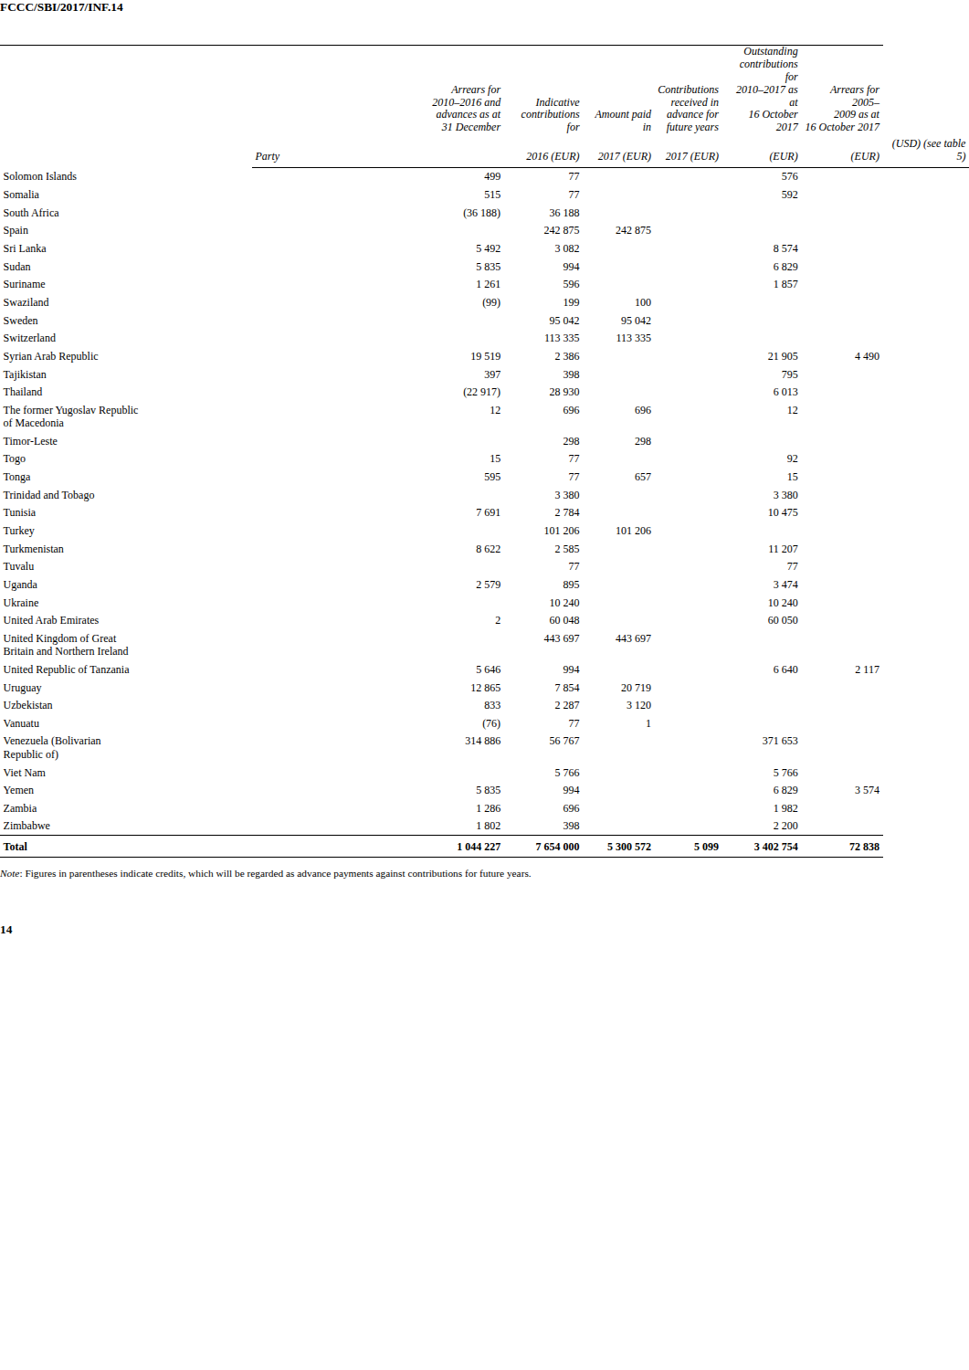FCCC/SBI/2017/INF.14
| | Arrears for 2010–2016 and advances as at 31 December | Indicative contributions for | Amount paid in | Contributions received in advance for future years | Outstanding contributions for 2010–2017 as at 16 October 2017 | Arrears for 2005– 2009 as at 16 October 2017 |
| --- | --- | --- | --- | --- | --- | --- |
| Party | 2016 (EUR) | 2017 (EUR) | 2017 (EUR) | (EUR) | (EUR) | (USD) (see table 5) |
| Solomon Islands | 499 | 77 | | | 576 | |
| Somalia | 515 | 77 | | | 592 | |
| South Africa | (36 188) | 36 188 | | | | |
| Spain | | 242 875 | 242 875 | | | |
| Sri Lanka | 5 492 | 3 082 | | | 8 574 | |
| Sudan | 5 835 | 994 | | | 6 829 | |
| Suriname | 1 261 | 596 | | | 1 857 | |
| Swaziland | (99) | 199 | 100 | | | |
| Sweden | | 95 042 | 95 042 | | | |
| Switzerland | | 113 335 | 113 335 | | | |
| Syrian Arab Republic | 19 519 | 2 386 | | | 21 905 | 4 490 |
| Tajikistan | 397 | 398 | | | 795 | |
| Thailand | (22 917) | 28 930 | | | 6 013 | |
| The former Yugoslav Republic of Macedonia | 12 | 696 | 696 | | 12 | |
| Timor-Leste | | 298 | 298 | | | |
| Togo | 15 | 77 | | | 92 | |
| Tonga | 595 | 77 | 657 | | 15 | |
| Trinidad and Tobago | | 3 380 | | | 3 380 | |
| Tunisia | 7 691 | 2 784 | | | 10 475 | |
| Turkey | | 101 206 | 101 206 | | | |
| Turkmenistan | 8 622 | 2 585 | | | 11 207 | |
| Tuvalu | | 77 | | | 77 | |
| Uganda | 2 579 | 895 | | | 3 474 | |
| Ukraine | | 10 240 | | | 10 240 | |
| United Arab Emirates | 2 | 60 048 | | | 60 050 | |
| United Kingdom of Great Britain and Northern Ireland | | 443 697 | 443 697 | | | |
| United Republic of Tanzania | 5 646 | 994 | | | 6 640 | 2 117 |
| Uruguay | 12 865 | 7 854 | 20 719 | | | |
| Uzbekistan | 833 | 2 287 | 3 120 | | | |
| Vanuatu | (76) | 77 | 1 | | | |
| Venezuela (Bolivarian Republic of) | 314 886 | 56 767 | | | 371 653 | |
| Viet Nam | | 5 766 | | | 5 766 | |
| Yemen | 5 835 | 994 | | | 6 829 | 3 574 |
| Zambia | 1 286 | 696 | | | 1 982 | |
| Zimbabwe | 1 802 | 398 | | | 2 200 | |
| Total | 1 044 227 | 7 654 000 | 5 300 572 | 5 099 | 3 402 754 | 72 838 |
Note: Figures in parentheses indicate credits, which will be regarded as advance payments against contributions for future years.
14